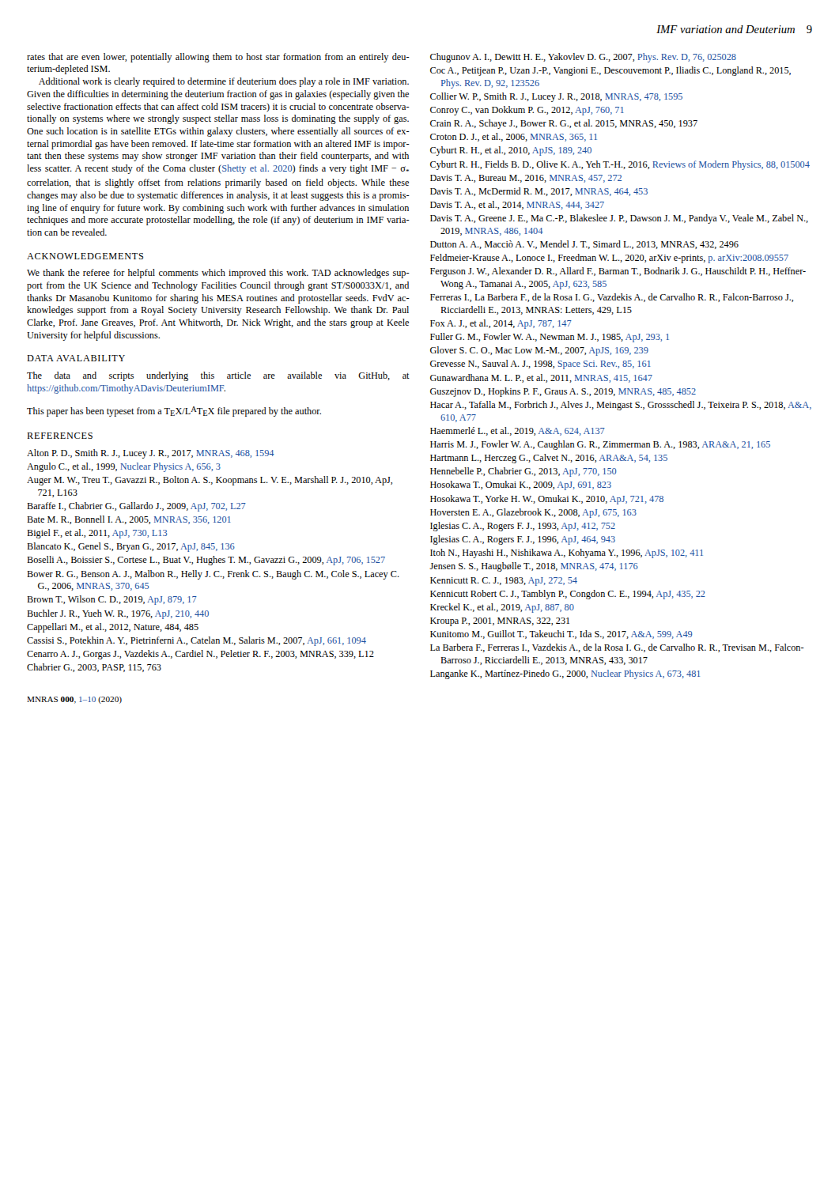IMF variation and Deuterium 9
rates that are even lower, potentially allowing them to host star formation from an entirely deuterium-depleted ISM.
Additional work is clearly required to determine if deuterium does play a role in IMF variation. Given the difficulties in determining the deuterium fraction of gas in galaxies (especially given the selective fractionation effects that can affect cold ISM tracers) it is crucial to concentrate observationally on systems where we strongly suspect stellar mass loss is dominating the supply of gas. One such location is in satellite ETGs within galaxy clusters, where essentially all sources of external primordial gas have been removed. If late-time star formation with an altered IMF is important then these systems may show stronger IMF variation than their field counterparts, and with less scatter. A recent study of the Coma cluster (Shetty et al. 2020) finds a very tight IMF − σ* correlation, that is slightly offset from relations primarily based on field objects. While these changes may also be due to systematic differences in analysis, it at least suggests this is a promising line of enquiry for future work. By combining such work with further advances in simulation techniques and more accurate protostellar modelling, the role (if any) of deuterium in IMF variation can be revealed.
Acknowledgements
We thank the referee for helpful comments which improved this work. TAD acknowledges support from the UK Science and Technology Facilities Council through grant ST/S00033X/1, and thanks Dr Masanobu Kunitomo for sharing his MESA routines and protostellar seeds. FvdV acknowledges support from a Royal Society University Research Fellowship. We thank Dr. Paul Clarke, Prof. Jane Greaves, Prof. Ant Whitworth, Dr. Nick Wright, and the stars group at Keele University for helpful discussions.
Data Avalability
The data and scripts underlying this article are available via GitHub, at https://github.com/TimothyADavis/DeuteriumIMF.
This paper has been typeset from a TEX/LATEX file prepared by the author.
References
Alton P. D., Smith R. J., Lucey J. R., 2017, MNRAS, 468, 1594
Angulo C., et al., 1999, Nuclear Physics A, 656, 3
Auger M. W., Treu T., Gavazzi R., Bolton A. S., Koopmans L. V. E., Marshall P. J., 2010, ApJ, 721, L163
Baraffe I., Chabrier G., Gallardo J., 2009, ApJ, 702, L27
Bate M. R., Bonnell I. A., 2005, MNRAS, 356, 1201
Bigiel F., et al., 2011, ApJ, 730, L13
Blancato K., Genel S., Bryan G., 2017, ApJ, 845, 136
Boselli A., Boissier S., Cortese L., Buat V., Hughes T. M., Gavazzi G., 2009, ApJ, 706, 1527
Bower R. G., Benson A. J., Malbon R., Helly J. C., Frenk C. S., Baugh C. M., Cole S., Lacey C. G., 2006, MNRAS, 370, 645
Brown T., Wilson C. D., 2019, ApJ, 879, 17
Buchler J. R., Yueh W. R., 1976, ApJ, 210, 440
Cappellari M., et al., 2012, Nature, 484, 485
Cassisi S., Potekhin A. Y., Pietrinferni A., Catelan M., Salaris M., 2007, ApJ, 661, 1094
Cenarro A. J., Gorgas J., Vazdekis A., Cardiel N., Peletier R. F., 2003, MNRAS, 339, L12
Chabrier G., 2003, PASP, 115, 763
Chugunov A. I., Dewitt H. E., Yakovlev D. G., 2007, Phys. Rev. D, 76, 025028
Coc A., Petitjean P., Uzan J.-P., Vangioni E., Descouvemont P., Iliadis C., Longland R., 2015, Phys. Rev. D, 92, 123526
Collier W. P., Smith R. J., Lucey J. R., 2018, MNRAS, 478, 1595
Conroy C., van Dokkum P. G., 2012, ApJ, 760, 71
Crain R. A., Schaye J., Bower R. G., et al. 2015, MNRAS, 450, 1937
Croton D. J., et al., 2006, MNRAS, 365, 11
Cyburt R. H., et al., 2010, ApJS, 189, 240
Cyburt R. H., Fields B. D., Olive K. A., Yeh T.-H., 2016, Reviews of Modern Physics, 88, 015004
Davis T. A., Bureau M., 2016, MNRAS, 457, 272
Davis T. A., McDermid R. M., 2017, MNRAS, 464, 453
Davis T. A., et al., 2014, MNRAS, 444, 3427
Davis T. A., Greene J. E., Ma C.-P., Blakeslee J. P., Dawson J. M., Pandya V., Veale M., Zabel N., 2019, MNRAS, 486, 1404
Dutton A. A., Macciò A. V., Mendel J. T., Simard L., 2013, MNRAS, 432, 2496
Feldmeier-Krause A., Lonoce I., Freedman W. L., 2020, arXiv e-prints, p. arXiv:2008.09557
Ferguson J. W., Alexander D. R., Allard F., Barman T., Bodnarik J. G., Hauschildt P. H., Heffner-Wong A., Tamanai A., 2005, ApJ, 623, 585
Ferreras I., La Barbera F., de la Rosa I. G., Vazdekis A., de Carvalho R. R., Falcon-Barroso J., Ricciardelli E., 2013, MNRAS: Letters, 429, L15
Fox A. J., et al., 2014, ApJ, 787, 147
Fuller G. M., Fowler W. A., Newman M. J., 1985, ApJ, 293, 1
Glover S. C. O., Mac Low M.-M., 2007, ApJS, 169, 239
Grevesse N., Sauval A. J., 1998, Space Sci. Rev., 85, 161
Gunawardhana M. L. P., et al., 2011, MNRAS, 415, 1647
Guszejnov D., Hopkins P. F., Graus A. S., 2019, MNRAS, 485, 4852
Hacar A., Tafalla M., Forbrich J., Alves J., Meingast S., Grossschedl J., Teixeira P. S., 2018, A&A, 610, A77
Haemmerlé L., et al., 2019, A&A, 624, A137
Harris M. J., Fowler W. A., Caughlan G. R., Zimmerman B. A., 1983, ARA&A, 21, 165
Hartmann L., Herczeg G., Calvet N., 2016, ARA&A, 54, 135
Hennebelle P., Chabrier G., 2013, ApJ, 770, 150
Hosokawa T., Omukai K., 2009, ApJ, 691, 823
Hosokawa T., Yorke H. W., Omukai K., 2010, ApJ, 721, 478
Hoversten E. A., Glazebrook K., 2008, ApJ, 675, 163
Iglesias C. A., Rogers F. J., 1993, ApJ, 412, 752
Iglesias C. A., Rogers F. J., 1996, ApJ, 464, 943
Itoh N., Hayashi H., Nishikawa A., Kohyama Y., 1996, ApJS, 102, 411
Jensen S. S., Haugbølle T., 2018, MNRAS, 474, 1176
Kennicutt R. C. J., 1983, ApJ, 272, 54
Kennicutt Robert C. J., Tamblyn P., Congdon C. E., 1994, ApJ, 435, 22
Kreckel K., et al., 2019, ApJ, 887, 80
Kroupa P., 2001, MNRAS, 322, 231
Kunitomo M., Guillot T., Takeuchi T., Ida S., 2017, A&A, 599, A49
La Barbera F., Ferreras I., Vazdekis A., de la Rosa I. G., de Carvalho R. R., Trevisan M., Falcon-Barroso J., Ricciardelli E., 2013, MNRAS, 433, 3017
Langanke K., Martínez-Pinedo G., 2000, Nuclear Physics A, 673, 481
MNRAS 000, 1–10 (2020)